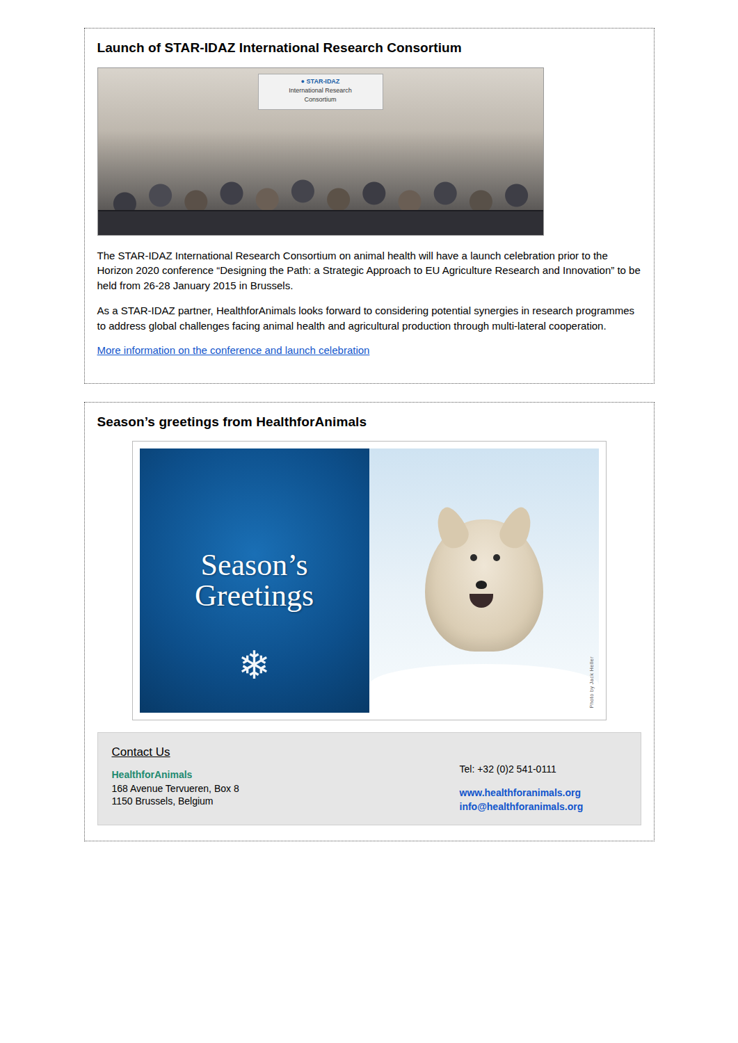Launch of STAR-IDAZ International Research Consortium
● STAR-IDAZ
International Research
Consortium
The STAR-IDAZ International Research Consortium on animal health will have a launch celebration prior to the Horizon 2020 conference “Designing the Path: a Strategic Approach to EU Agriculture Research and Innovation” to be held from 26-28 January 2015 in Brussels.
As a STAR-IDAZ partner, HealthforAnimals looks forward to considering potential synergies in research programmes to address global challenges facing animal health and agricultural production through multi-lateral cooperation.
More information on the conference and launch celebration
Season’s greetings from HealthforAnimals
Season’s
Greetings
❄
Photo by Jack Heller
Contact Us
HealthforAnimals
168 Avenue Tervueren, Box 8
1150 Brussels, Belgium
Tel: +32 (0)2 541-0111
www.healthforanimals.org info@healthforanimals.org